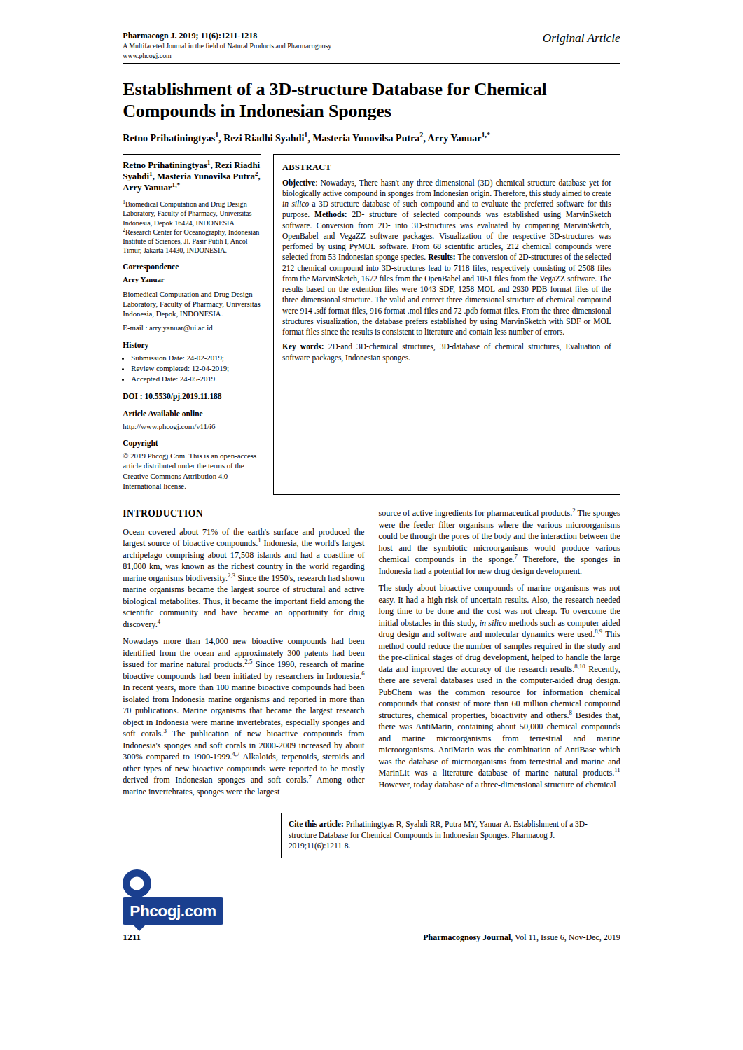Pharmacogn J. 2019; 11(6):1211-1218
A Multifaceted Journal in the field of Natural Products and Pharmacognosy
www.phcogj.com
Original Article
Establishment of a 3D-structure Database for Chemical Compounds in Indonesian Sponges
Retno Prihatiningtyas1, Rezi Riadhi Syahdi1, Masteria Yunovilsa Putra2, Arry Yanuar1,*
Retno Prihatiningtyas1, Rezi Riadhi Syahdi1, Masteria Yunovilsa Putra2, Arry Yanuar1,*
1Biomedical Computation and Drug Design Laboratory, Faculty of Pharmacy, Universitas Indonesia, Depok 16424, INDONESIA
2Research Center for Oceanography, Indonesian Institute of Sciences, Jl. Pasir Putih I, Ancol Timur, Jakarta 14430, INDONESIA.
Correspondence
Arry Yanuar
Biomedical Computation and Drug Design Laboratory, Faculty of Pharmacy, Universitas Indonesia, Depok, INDONESIA.
E-mail : arry.yanuar@ui.ac.id
History
Submission Date: 24-02-2019;
Review completed: 12-04-2019;
Accepted Date: 24-05-2019.
DOI : 10.5530/pj.2019.11.188
Article Available online
http://www.phcogj.com/v11/i6
Copyright
© 2019 Phcogj.Com. This is an open-access article distributed under the terms of the Creative Commons Attribution 4.0 International license.
ABSTRACT
Objective: Nowadays, There hasn't any three-dimensional (3D) chemical structure database yet for biologically active compound in sponges from Indonesian origin. Therefore, this study aimed to create in silico a 3D-structure database of such compound and to evaluate the preferred software for this purpose. Methods: 2D- structure of selected compounds was established using MarvinSketch software. Conversion from 2D- into 3D-structures was evaluated by comparing MarvinSketch, OpenBabel and VegaZZ software packages. Visualization of the respective 3D-structures was perfomed by using PyMOL software. From 68 scientific articles, 212 chemical compounds were selected from 53 Indonesian sponge species. Results: The conversion of 2D-structures of the selected 212 chemical compound into 3D-structures lead to 7118 files, respectively consisting of 2508 files from the MarvinSketch, 1672 files from the OpenBabel and 1051 files from the VegaZZ software. The results based on the extention files were 1043 SDF, 1258 MOL and 2930 PDB format files of the three-dimensional structure. The valid and correct three-dimensional structure of chemical compound were 914 .sdf format files, 916 format .mol files and 72 .pdb format files. From the three-dimensional structures visualization, the database prefers established by using MarvinSketch with SDF or MOL format files since the results is consistent to literature and contain less number of errors.
Key words: 2D-and 3D-chemical structures, 3D-database of chemical structures, Evaluation of software packages, Indonesian sponges.
INTRODUCTION
Ocean covered about 71% of the earth's surface and produced the largest source of bioactive compounds.1 Indonesia, the world's largest archipelago comprising about 17,508 islands and had a coastline of 81,000 km, was known as the richest country in the world regarding marine organisms biodiversity.2,3 Since the 1950's, research had shown marine organisms became the largest source of structural and active biological metabolites. Thus, it became the important field among the scientific community and have became an opportunity for drug discovery.4
Nowadays more than 14,000 new bioactive compounds had been identified from the ocean and approximately 300 patents had been issued for marine natural products.2,5 Since 1990, research of marine bioactive compounds had been initiated by researchers in Indonesia.6 In recent years, more than 100 marine bioactive compounds had been isolated from Indonesia marine organisms and reported in more than 70 publications. Marine organisms that became the largest research object in Indonesia were marine invertebrates, especially sponges and soft corals.3 The publication of new bioactive compounds from Indonesia's sponges and soft corals in 2000-2009 increased by about 300% compared to 1900-1999.4,7 Alkaloids, terpenoids, steroids and other types of new bioactive compounds were reported to be mostly derived from Indonesian sponges and soft corals.7 Among other marine invertebrates, sponges were the largest
source of active ingredients for pharmaceutical products.2 The sponges were the feeder filter organisms where the various microorganisms could be through the pores of the body and the interaction between the host and the symbiotic microorganisms would produce various chemical compounds in the sponge.7 Therefore, the sponges in Indonesia had a potential for new drug design development.
The study about bioactive compounds of marine organisms was not easy. It had a high risk of uncertain results. Also, the research needed long time to be done and the cost was not cheap. To overcome the initial obstacles in this study, in silico methods such as computer-aided drug design and software and molecular dynamics were used.8,9 This method could reduce the number of samples required in the study and the pre-clinical stages of drug development, helped to handle the large data and improved the accuracy of the research results.8,10 Recently, there are several databases used in the computer-aided drug design. PubChem was the common resource for information chemical compounds that consist of more than 60 million chemical compound structures, chemical properties, bioactivity and others.8 Besides that, there was AntiMarin, containing about 50,000 chemical compounds and marine microorganisms from terrestrial and marine microorganisms. AntiMarin was the combination of AntiBase which was the database of microorganisms from terrestrial and marine and MarinLit was a literature database of marine natural products.11 However, today database of a three-dimensional structure of chemical
Cite this article: Prihatiningtyas R, Syahdi RR, Putra MY, Yanuar A. Establishment of a 3D-structure Database for Chemical Compounds in Indonesian Sponges. Pharmacog J. 2019;11(6):1211-8.
Phcogj.com
1211
Pharmacognosy Journal, Vol 11, Issue 6, Nov-Dec, 2019